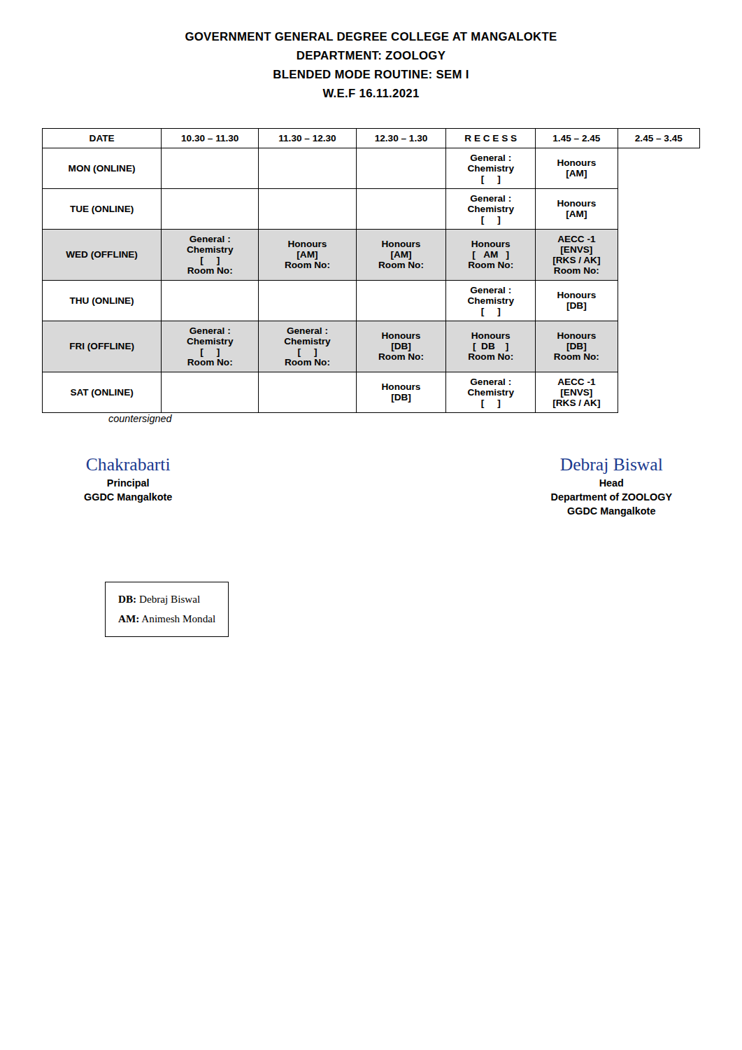GOVERNMENT GENERAL DEGREE COLLEGE AT MANGALOKTE
DEPARTMENT: ZOOLOGY
BLENDED MODE ROUTINE: SEM I
W.E.F 16.11.2021
| DATE | 10.30 – 11.30 | 11.30 – 12.30 | 12.30 – 1.30 | R E C E S S | 1.45 – 2.45 | 2.45 – 3.45 |
| --- | --- | --- | --- | --- | --- | --- |
| MON (ONLINE) | | | | General : Chemistry [ ] | Honours [AM] |
| TUE (ONLINE) | | | | General : Chemistry [ ] | Honours [AM] |
| WED (OFFLINE) | General : Chemistry [ ] Room No: | Honours [AM] Room No: | Honours [AM] Room No: | Honours [ AM ] Room No: | AECC -1 [ENVS] [RKS / AK] Room No: |
| THU (ONLINE) | | | | General : Chemistry [ ] | Honours [DB] |
| FRI (OFFLINE) | General : Chemistry [ ] Room No: | General : Chemistry [ ] Room No: | Honours [DB] Room No: | Honours [ DB ] Room No: | Honours [DB] Room No: |
| SAT (ONLINE) | | | Honours [DB] | General : Chemistry [ ] | AECC -1 [ENVS] [RKS / AK] |
countersigned
Chakrabarti
Principal
GGDC Mangalkote
Debraj Biswal
Head
Department of ZOOLOGY
GGDC Mangalkote
DB: Debraj Biswal
AM: Animesh Mondal